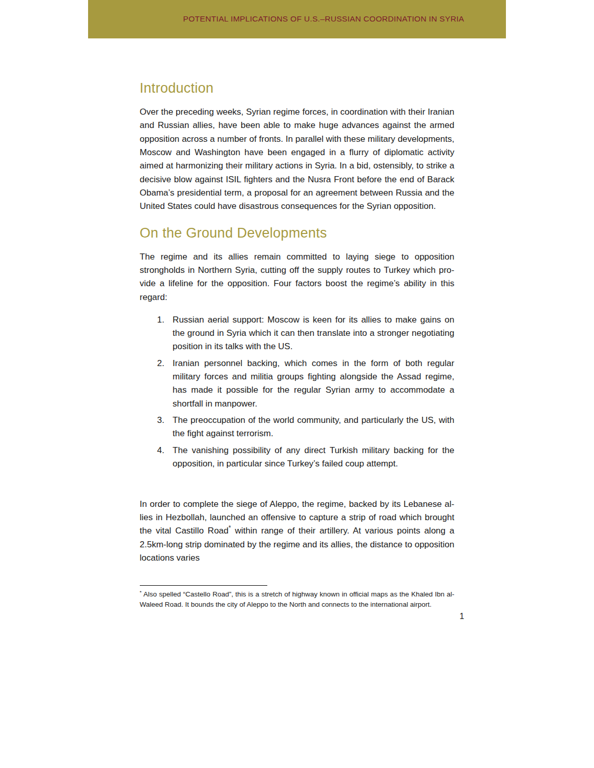Potential Implications of U.S.–Russian Coordination in Syria
Introduction
Over the preceding weeks, Syrian regime forces, in coordination with their Iranian and Russian allies, have been able to make huge advances against the armed opposition across a number of fronts. In parallel with these military developments, Moscow and Washington have been engaged in a flurry of diplomatic activity aimed at harmonizing their military actions in Syria. In a bid, ostensibly, to strike a decisive blow against ISIL fighters and the Nusra Front before the end of Barack Obama’s presidential term, a proposal for an agreement between Russia and the United States could have disastrous consequences for the Syrian opposition.
On the Ground Developments
The regime and its allies remain committed to laying siege to opposition strongholds in Northern Syria, cutting off the supply routes to Turkey which provide a lifeline for the opposition. Four factors boost the regime’s ability in this regard:
Russian aerial support: Moscow is keen for its allies to make gains on the ground in Syria which it can then translate into a stronger negotiating position in its talks with the US.
Iranian personnel backing, which comes in the form of both regular military forces and militia groups fighting alongside the Assad regime, has made it possible for the regular Syrian army to accommodate a shortfall in manpower.
The preoccupation of the world community, and particularly the US, with the fight against terrorism.
The vanishing possibility of any direct Turkish military backing for the opposition, in particular since Turkey’s failed coup attempt.
In order to complete the siege of Aleppo, the regime, backed by its Lebanese allies in Hezbollah, launched an offensive to capture a strip of road which brought the vital Castillo Road* within range of their artillery. At various points along a 2.5km-long strip dominated by the regime and its allies, the distance to opposition locations varies
* Also spelled “Castello Road”, this is a stretch of highway known in official maps as the Khaled Ibn al-Waleed Road. It bounds the city of Aleppo to the North and connects to the international airport.
1